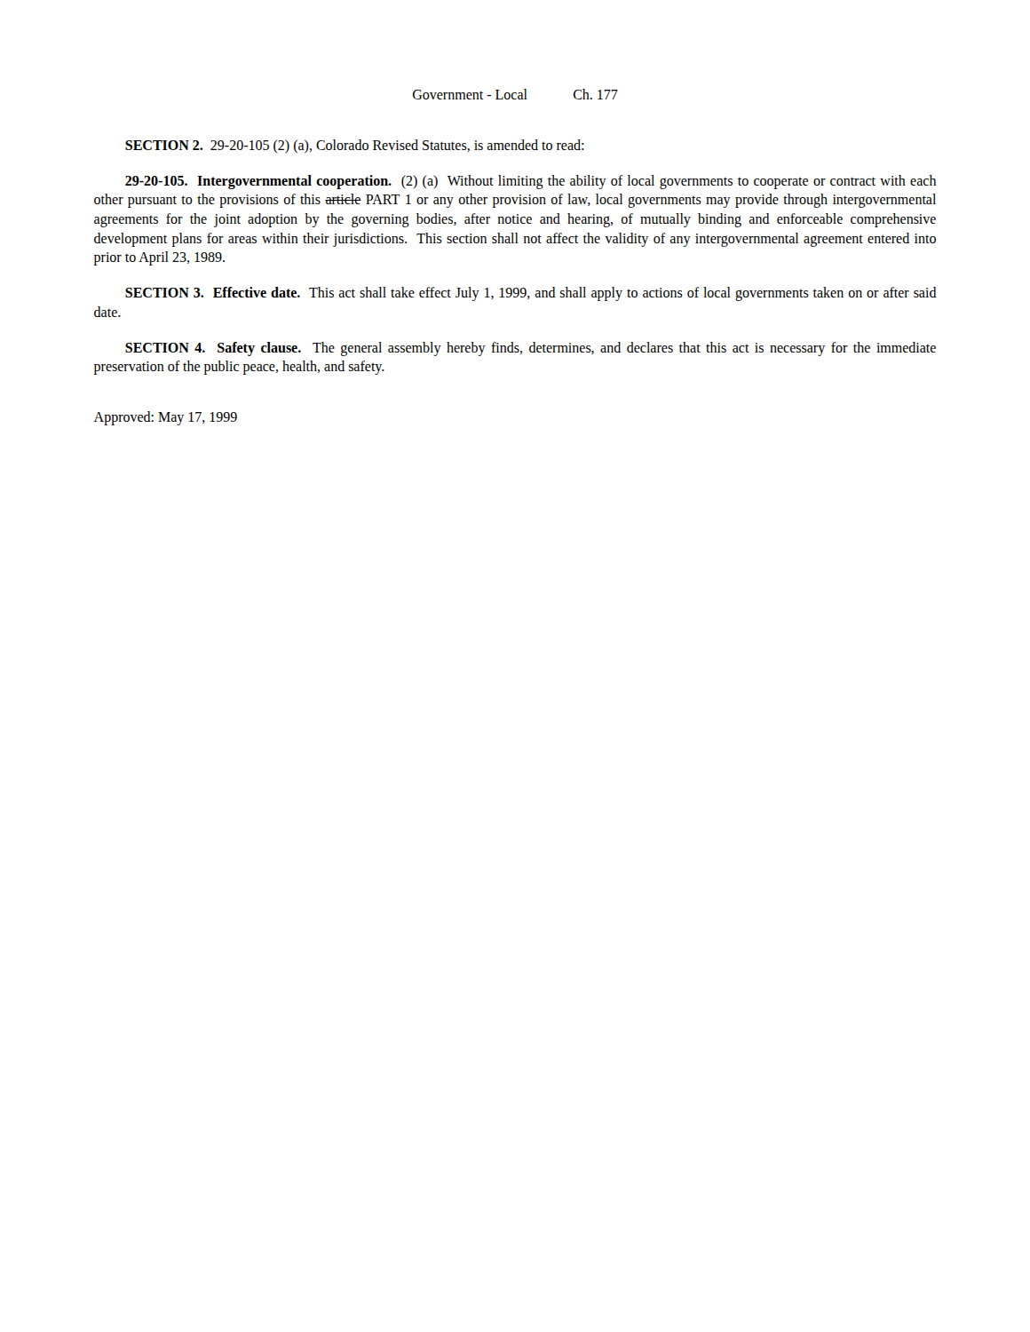Government - Local Ch. 177
SECTION 2. 29-20-105 (2) (a), Colorado Revised Statutes, is amended to read:
29-20-105. Intergovernmental cooperation. (2) (a) Without limiting the ability of local governments to cooperate or contract with each other pursuant to the provisions of this article PART 1 or any other provision of law, local governments may provide through intergovernmental agreements for the joint adoption by the governing bodies, after notice and hearing, of mutually binding and enforceable comprehensive development plans for areas within their jurisdictions. This section shall not affect the validity of any intergovernmental agreement entered into prior to April 23, 1989.
SECTION 3. Effective date. This act shall take effect July 1, 1999, and shall apply to actions of local governments taken on or after said date.
SECTION 4. Safety clause. The general assembly hereby finds, determines, and declares that this act is necessary for the immediate preservation of the public peace, health, and safety.
Approved: May 17, 1999